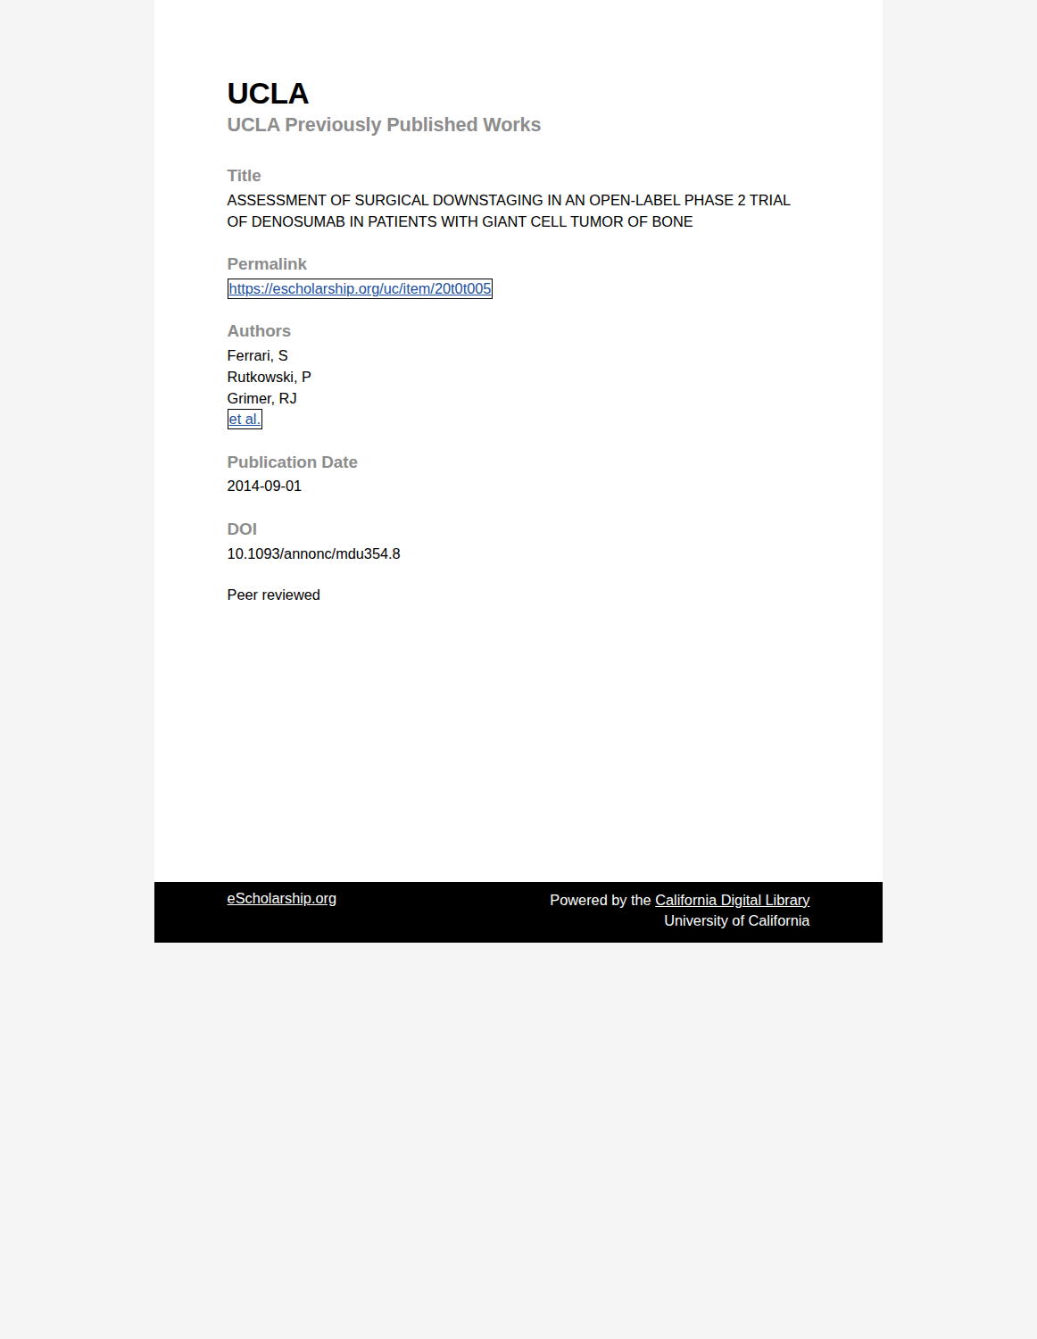UCLA
UCLA Previously Published Works
Title
Assessment of surgical downstaging in an open-label phase 2 trial of denosumab in patients with giant cell tumor of bone
Permalink
https://escholarship.org/uc/item/20t0t005
Authors
Ferrari, S
Rutkowski, P
Grimer, RJ
et al.
Publication Date
2014-09-01
DOI
10.1093/annonc/mdu354.8
Peer reviewed
eScholarship.org
Powered by the California Digital Library University of California